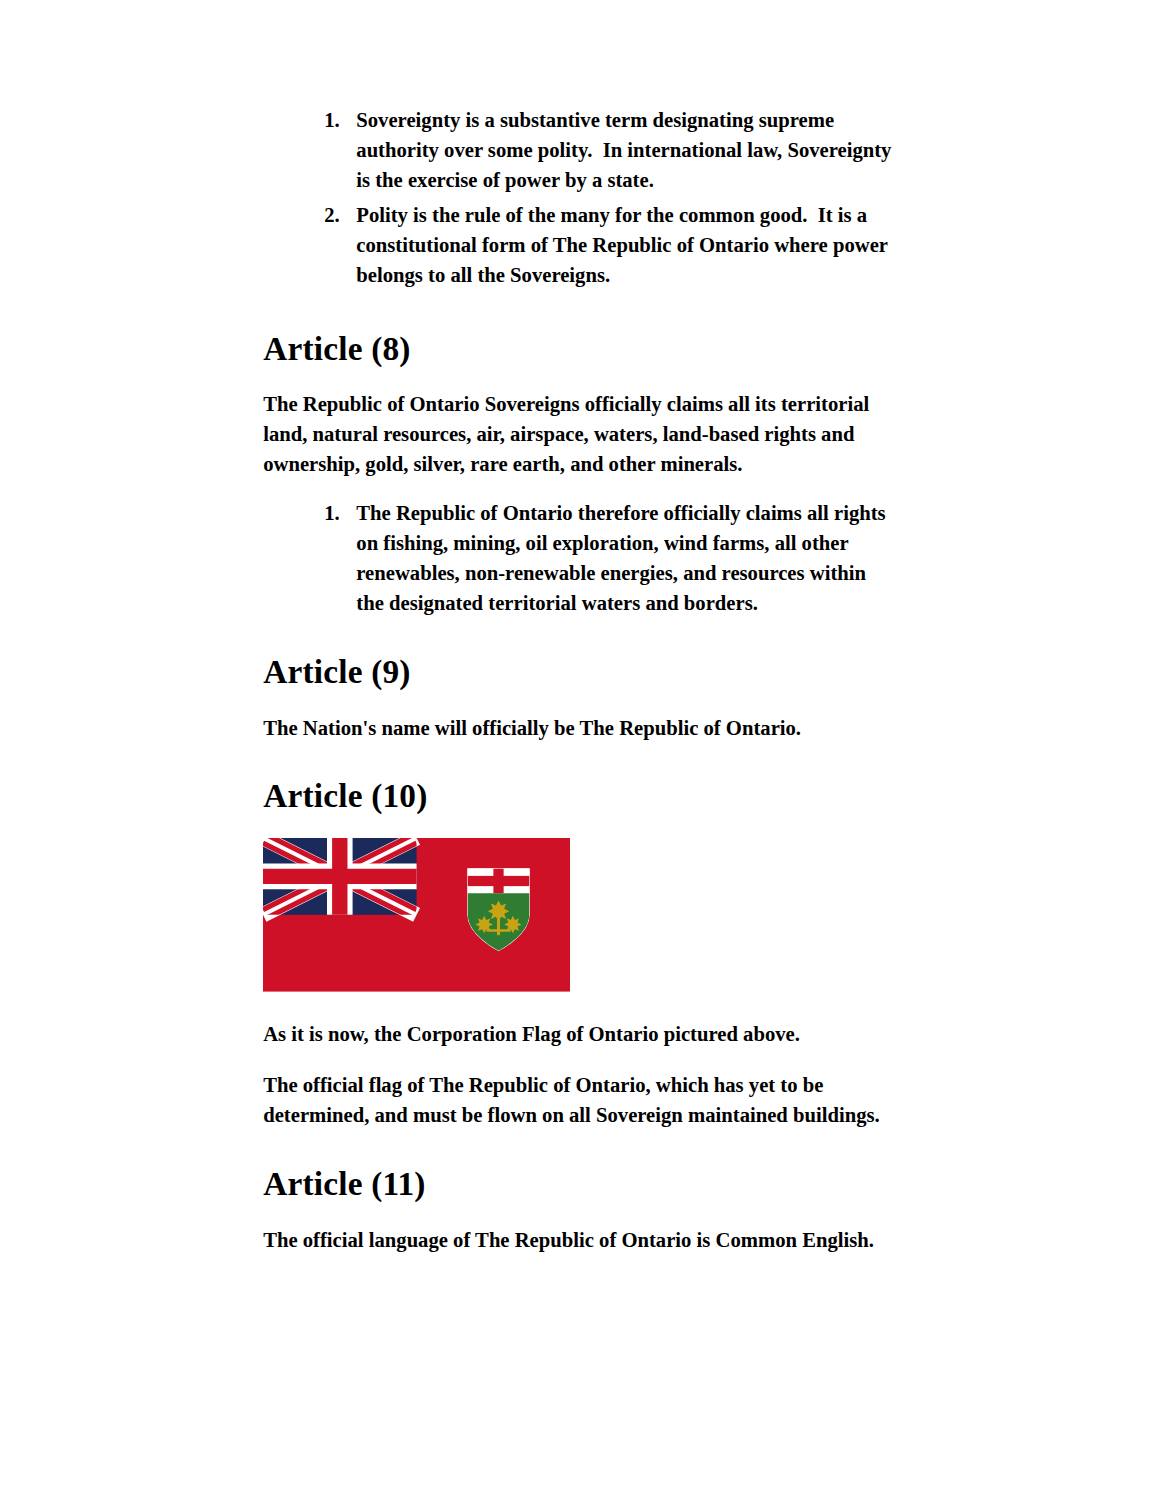Sovereignty is a substantive term designating supreme authority over some polity. In international law, Sovereignty is the exercise of power by a state.
Polity is the rule of the many for the common good. It is a constitutional form of The Republic of Ontario where power belongs to all the Sovereigns.
Article (8)
The Republic of Ontario Sovereigns officially claims all its territorial land, natural resources, air, airspace, waters, land-based rights and ownership, gold, silver, rare earth, and other minerals.
The Republic of Ontario therefore officially claims all rights on fishing, mining, oil exploration, wind farms, all other renewables, non-renewable energies, and resources within the designated territorial waters and borders.
Article (9)
The Nation's name will officially be The Republic of Ontario.
Article (10)
As it is now, the Corporation Flag of Ontario pictured above.
The official flag of The Republic of Ontario, which has yet to be determined, and must be flown on all Sovereign maintained buildings.
Article (11)
The official language of The Republic of Ontario is Common English.